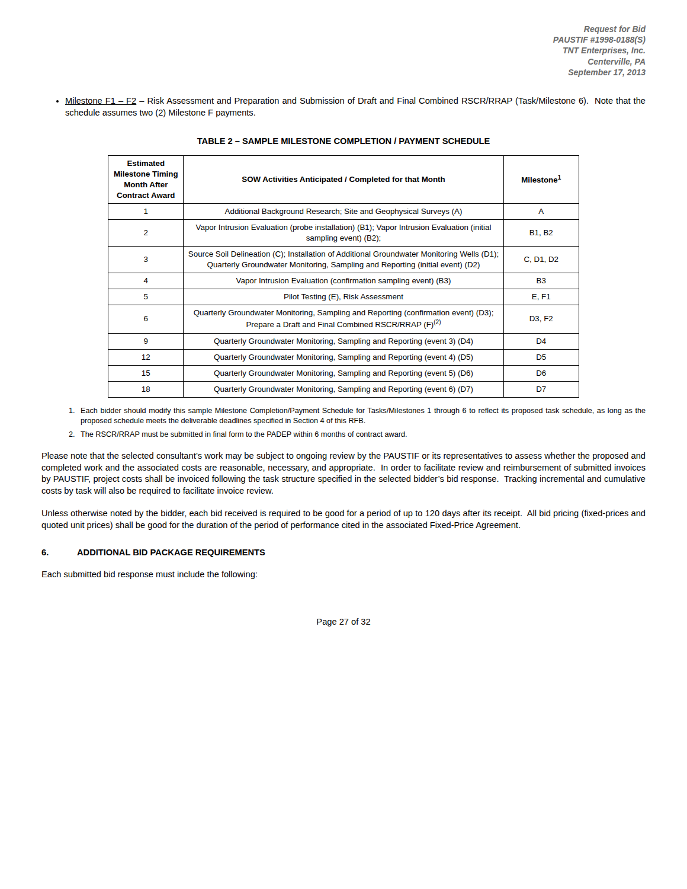Request for Bid
PAUSTIF #1998-0188(S)
TNT Enterprises, Inc.
Centerville, PA
September 17, 2013
Milestone F1 – F2 – Risk Assessment and Preparation and Submission of Draft and Final Combined RSCR/RRAP (Task/Milestone 6). Note that the schedule assumes two (2) Milestone F payments.
TABLE 2 – SAMPLE MILESTONE COMPLETION / PAYMENT SCHEDULE
| Estimated Milestone Timing Month After Contract Award | SOW Activities Anticipated / Completed for that Month | Milestone 1 |
| --- | --- | --- |
| 1 | Additional Background Research; Site and Geophysical Surveys (A) | A |
| 2 | Vapor Intrusion Evaluation (probe installation) (B1); Vapor Intrusion Evaluation (initial sampling event) (B2); | B1, B2 |
| 3 | Source Soil Delineation (C); Installation of Additional Groundwater Monitoring Wells (D1); Quarterly Groundwater Monitoring, Sampling and Reporting (initial event) (D2) | C, D1, D2 |
| 4 | Vapor Intrusion Evaluation (confirmation sampling event) (B3) | B3 |
| 5 | Pilot Testing (E), Risk Assessment | E, F1 |
| 6 | Quarterly Groundwater Monitoring, Sampling and Reporting (confirmation event) (D3); Prepare a Draft and Final Combined RSCR/RRAP (F) (2) | D3, F2 |
| 9 | Quarterly Groundwater Monitoring, Sampling and Reporting (event 3) (D4) | D4 |
| 12 | Quarterly Groundwater Monitoring, Sampling and Reporting (event 4) (D5) | D5 |
| 15 | Quarterly Groundwater Monitoring, Sampling and Reporting (event 5) (D6) | D6 |
| 18 | Quarterly Groundwater Monitoring, Sampling and Reporting (event 6) (D7) | D7 |
Each bidder should modify this sample Milestone Completion/Payment Schedule for Tasks/Milestones 1 through 6 to reflect its proposed task schedule, as long as the proposed schedule meets the deliverable deadlines specified in Section 4 of this RFB.
The RSCR/RRAP must be submitted in final form to the PADEP within 6 months of contract award.
Please note that the selected consultant’s work may be subject to ongoing review by the PAUSTIF or its representatives to assess whether the proposed and completed work and the associated costs are reasonable, necessary, and appropriate. In order to facilitate review and reimbursement of submitted invoices by PAUSTIF, project costs shall be invoiced following the task structure specified in the selected bidder’s bid response. Tracking incremental and cumulative costs by task will also be required to facilitate invoice review.
Unless otherwise noted by the bidder, each bid received is required to be good for a period of up to 120 days after its receipt. All bid pricing (fixed-prices and quoted unit prices) shall be good for the duration of the period of performance cited in the associated Fixed-Price Agreement.
6. ADDITIONAL BID PACKAGE REQUIREMENTS
Each submitted bid response must include the following:
Page 27 of 32